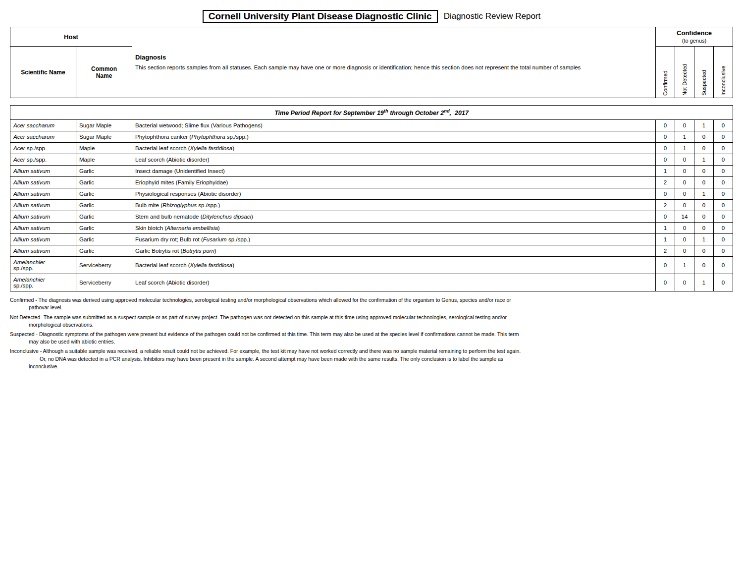Cornell University Plant Disease Diagnostic Clinic Diagnostic Review Report
| Host | Diagnosis This section reports samples from all statuses. Each sample may have one or more diagnosis or identification; hence this section does not represent the total number of samples | Confidence (to genus) |
| Scientific Name | Common Name | Confirmed | Not Detected | Suspected | Inconclusive |
| Time Period Report for September 19 th through October 2 nd , 2017 |
| Acer saccharum | Sugar Maple | Bacterial wetwood; Slime flux (Various Pathogens) | 0 | 0 | 1 | 0 |
| Acer saccharum | Sugar Maple | Phytophthora canker ( Phytophthora sp./spp.) | 0 | 1 | 0 | 0 |
| Acer sp./spp. | Maple | Bacterial leaf scorch ( Xylella fastidiosa ) | 0 | 1 | 0 | 0 |
| Acer sp./spp. | Maple | Leaf scorch (Abiotic disorder) | 0 | 0 | 1 | 0 |
| Allium sativum | Garlic | Insect damage (Unidentified Insect) | 1 | 0 | 0 | 0 |
| Allium sativum | Garlic | Eriophyid mites (Family Eriophyidae) | 2 | 0 | 0 | 0 |
| Allium sativum | Garlic | Physiological responses (Abiotic disorder) | 0 | 0 | 1 | 0 |
| Allium sativum | Garlic | Bulb mite ( Rhizoglyphus sp./spp.) | 2 | 0 | 0 | 0 |
| Allium sativum | Garlic | Stem and bulb nematode ( Ditylenchus dipsaci ) | 0 | 14 | 0 | 0 |
| Allium sativum | Garlic | Skin blotch ( Alternaria embellisia ) | 1 | 0 | 0 | 0 |
| Allium sativum | Garlic | Fusarium dry rot; Bulb rot ( Fusarium sp./spp.) | 1 | 0 | 1 | 0 |
| Allium sativum | Garlic | Garlic Botrytis rot ( Botrytis porri ) | 2 | 0 | 0 | 0 |
| Amelanchier sp./spp. | Serviceberry | Bacterial leaf scorch ( Xylella fastidiosa ) | 0 | 1 | 0 | 0 |
| Amelanchier sp./spp. | Serviceberry | Leaf scorch (Abiotic disorder) | 0 | 0 | 1 | 0 |
Confirmed - The diagnosis was derived using approved molecular technologies, serological testing and/or morphological observations which allowed for the confirmation of the organism to Genus, species and/or race or pathovar level.
Not Detected -The sample was submitted as a suspect sample or as part of survey project. The pathogen was not detected on this sample at this time using approved molecular technologies, serological testing and/or morphological observations.
Suspected - Diagnostic symptoms of the pathogen were present but evidence of the pathogen could not be confirmed at this time. This term may also be used at the species level if confirmations cannot be made. This term may also be used with abiotic entries.
Inconclusive - Although a suitable sample was received, a reliable result could not be achieved. For example, the test kit may have not worked correctly and there was no sample material remaining to perform the test again. Or, no DNA was detected in a PCR analysis. Inhibitors may have been present in the sample. A second attempt may have been made with the same results. The only conclusion is to label the sample as inconclusive.